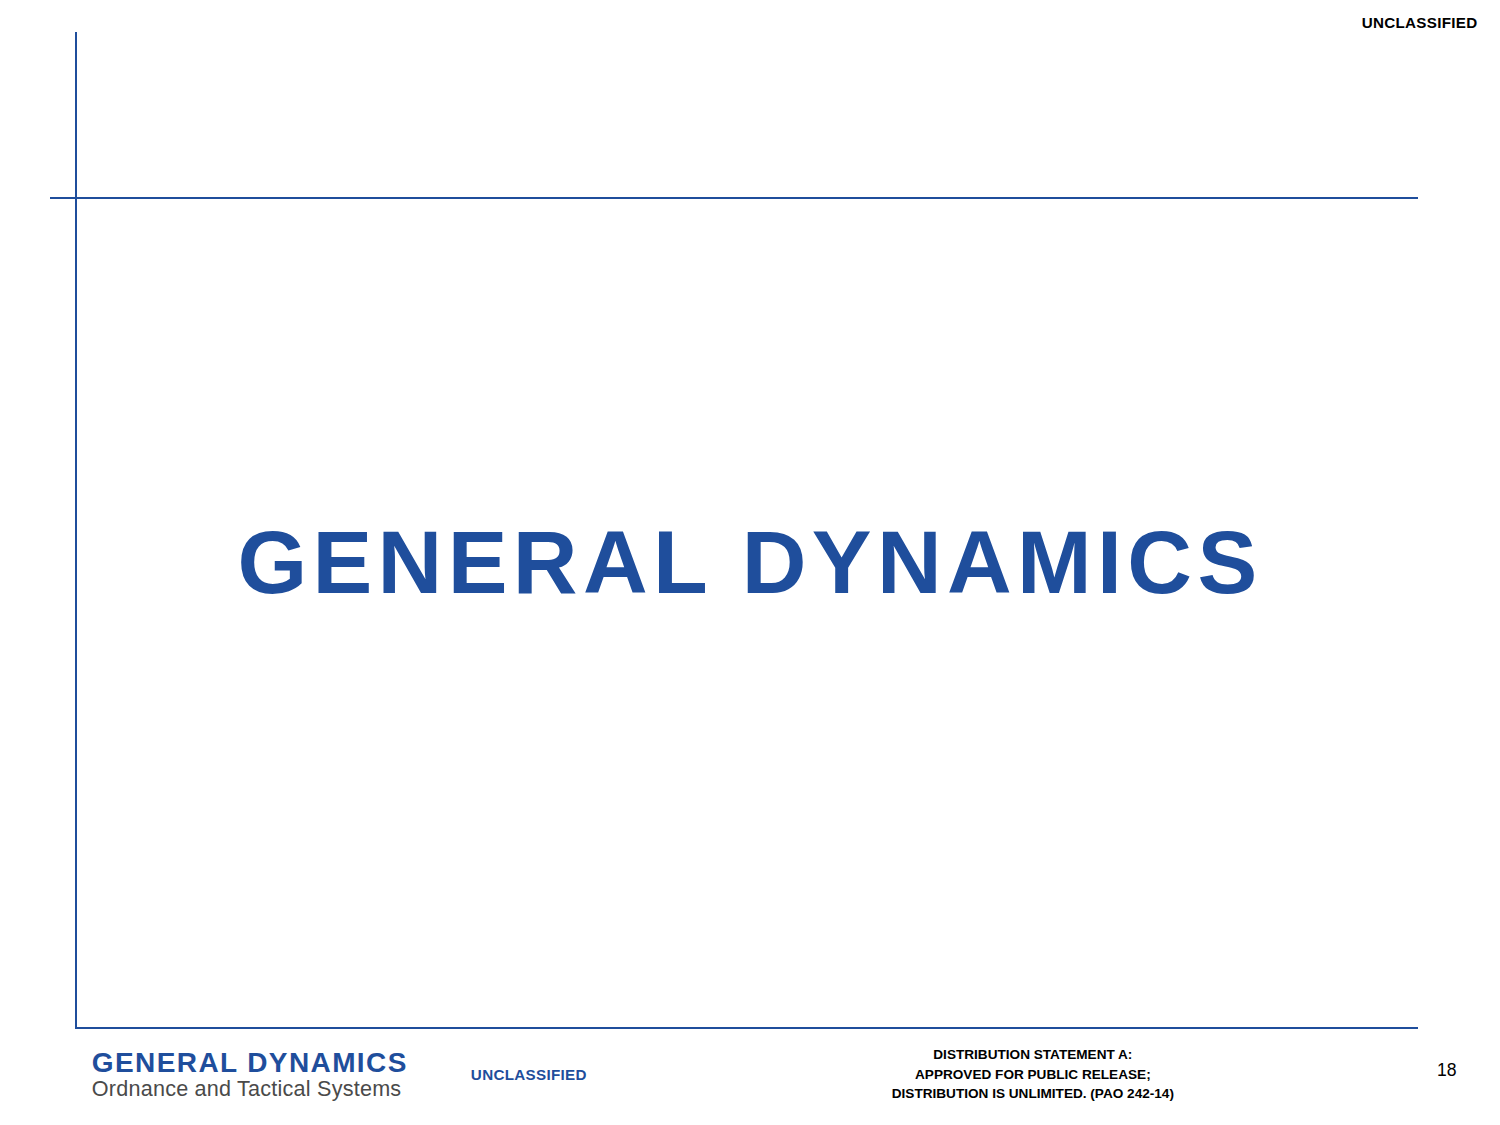UNCLASSIFIED
GENERAL DYNAMICS
GENERAL DYNAMICS
Ordnance and Tactical Systems
UNCLASSIFIED
DISTRIBUTION STATEMENT A:
APPROVED FOR PUBLIC RELEASE;
DISTRIBUTION IS UNLIMITED. (PAO 242-14)
18